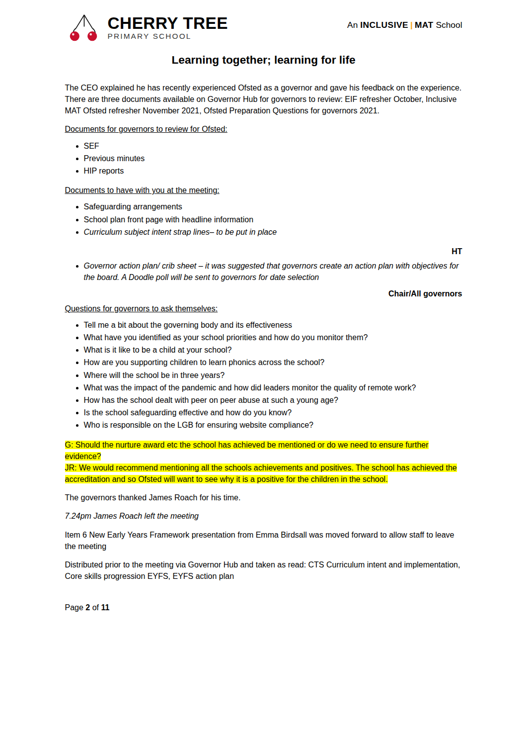CHERRY TREE
PRIMARY SCHOOL
An INCLUSIVE|MAT School
Learning together; learning for life
The CEO explained he has recently experienced Ofsted as a governor and gave his feedback on the experience. There are three documents available on Governor Hub for governors to review: EIF refresher October, Inclusive MAT Ofsted refresher November 2021, Ofsted Preparation Questions for governors 2021.
Documents for governors to review for Ofsted:
SEF
Previous minutes
HIP reports
Documents to have with you at the meeting:
Safeguarding arrangements
School plan front page with headline information
Curriculum subject intent strap lines– to be put in place
HT
Governor action plan/ crib sheet – it was suggested that governors create an action plan with objectives for the board. A Doodle poll will be sent to governors for date selection
Chair/All governors
Questions for governors to ask themselves:
Tell me a bit about the governing body and its effectiveness
What have you identified as your school priorities and how do you monitor them?
What is it like to be a child at your school?
How are you supporting children to learn phonics across the school?
Where will the school be in three years?
What was the impact of the pandemic and how did leaders monitor the quality of remote work?
How has the school dealt with peer on peer abuse at such a young age?
Is the school safeguarding effective and how do you know?
Who is responsible on the LGB for ensuring website compliance?
G: Should the nurture award etc the school has achieved be mentioned or do we need to ensure further evidence?
JR: We would recommend mentioning all the schools achievements and positives. The school has achieved the accreditation and so Ofsted will want to see why it is a positive for the children in the school.
The governors thanked James Roach for his time.
7.24pm James Roach left the meeting
Item 6 New Early Years Framework presentation from Emma Birdsall was moved forward to allow staff to leave the meeting
Distributed prior to the meeting via Governor Hub and taken as read: CTS Curriculum intent and implementation, Core skills progression EYFS, EYFS action plan
Page 2 of 11